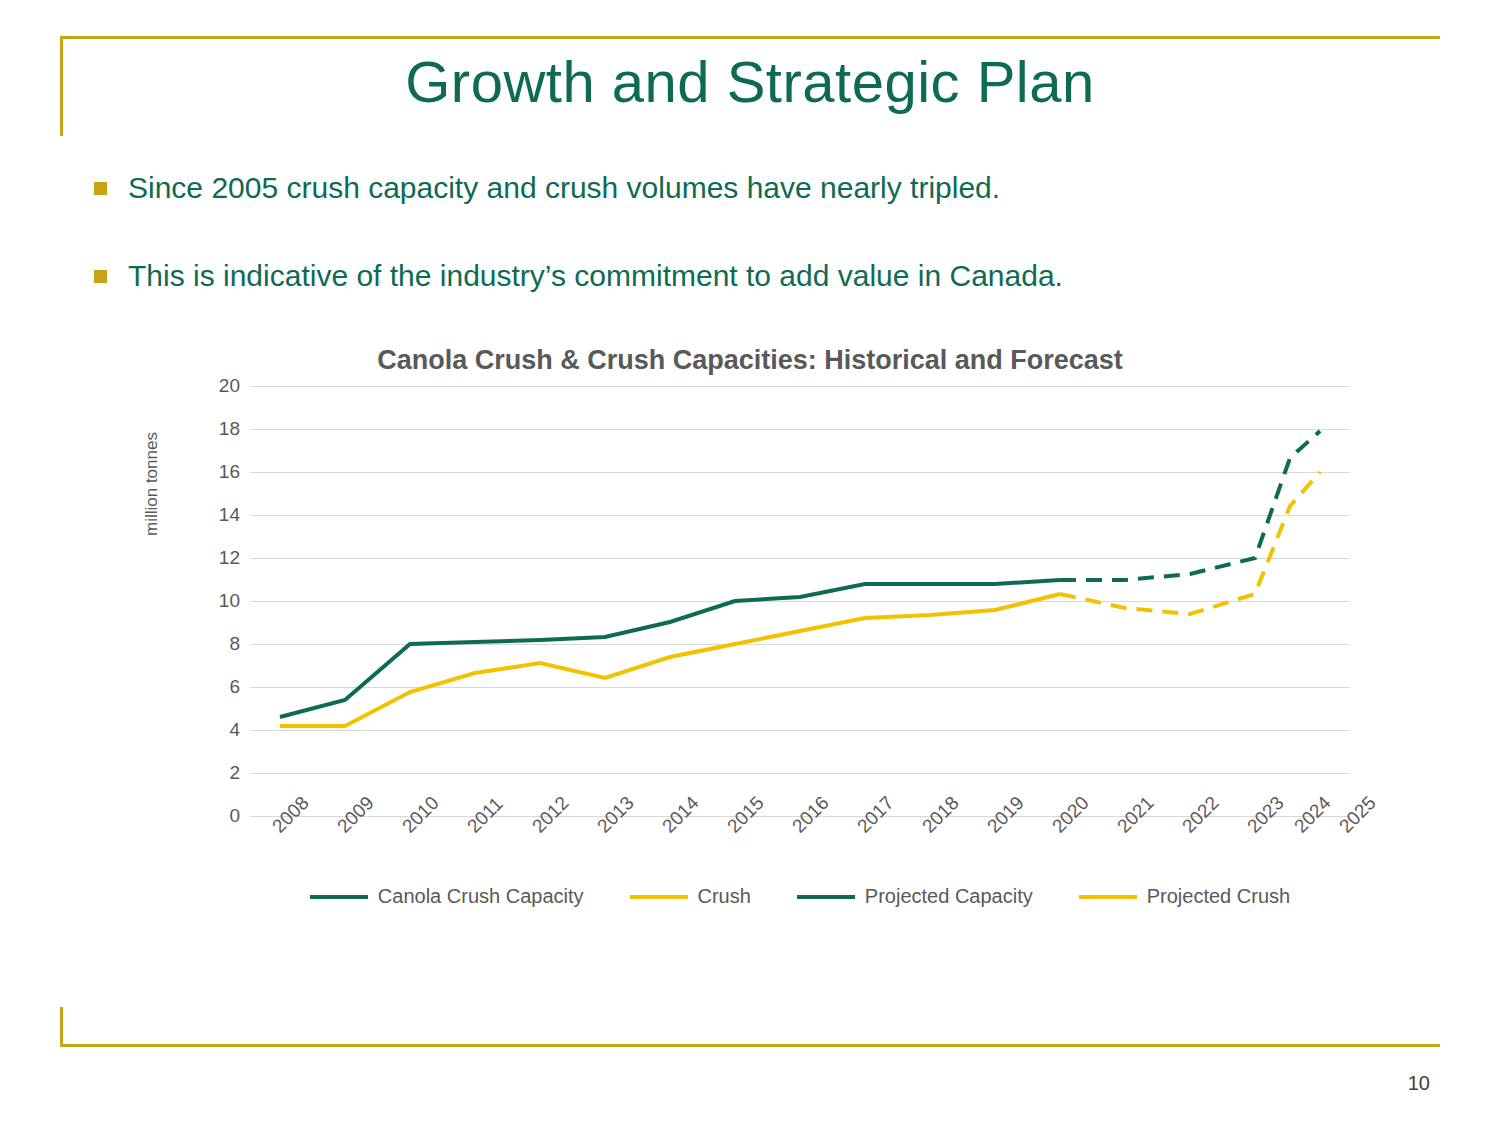Growth and Strategic Plan
Since 2005 crush capacity and crush volumes have nearly tripled.
This is indicative of the industry’s commitment to add value in Canada.
Canola Crush & Crush Capacities: Historical and Forecast
million tonnes
20 18 16 14 12 10 8 6 4 2 0
2008 2009 2010 2011 2012 2013 2014 2015 2016 2017 2018 2019 2020 2021 2022 2023 2024 2025
Canola Crush Capacity
Crush
Projected Capacity
Projected Crush
10